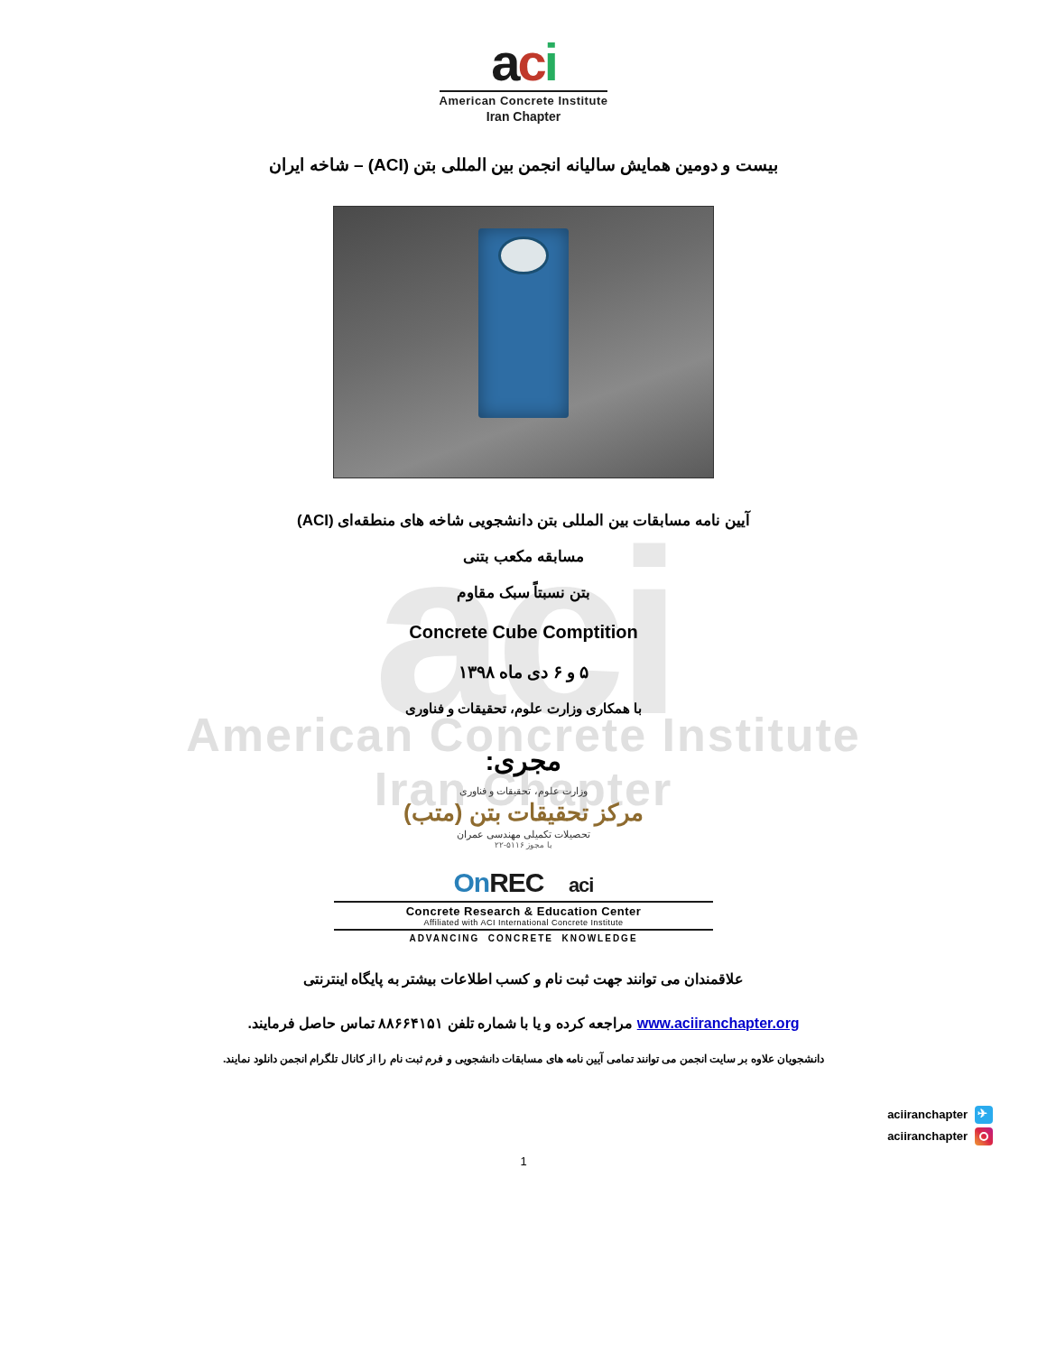aci
American Concrete Institute
Iran Chapter
aci
American Concrete Institute
Iran Chapter
بیست و دومین همایش سالیانه انجمن بین المللی بتن (ACI) – شاخه ایران
آیین نامه مسابقات بین المللی بتن دانشجویی شاخه های منطقه‌ای (ACI)
مسابقه مکعب بتنی
بتن نسبتاً سبک مقاوم
Concrete Cube Comptition
۵ و ۶ دی ماه ۱۳۹۸
با همکاری وزارت علوم، تحقیقات و فناوری
مجری:
وزارت علوم، تحقیقات و فناوری
مرکز تحقیقات بتن (متب)
تحصیلات تکمیلی مهندسی عمران
با مجوز ۵۱۱۶-۲۲
On REC aci
Concrete Research & Education Center
Affiliated with ACI International Concrete Institute
ADVANCING CONCRETE KNOWLEDGE
علاقمندان می توانند جهت ثبت نام و کسب اطلاعات بیشتر به پایگاه اینترنتی
www.aciiranchapter.org مراجعه کرده و یا با شماره تلفن ۸۸۶۶۴۱۵۱ تماس حاصل فرمایند.
دانشجویان علاوه بر سایت انجمن می توانند تمامی آیین نامه های مسابقات دانشجویی و فرم ثبت نام را از کانال تلگرام انجمن دانلود نمایند.
aciiranchapter
aciiranchapter
1